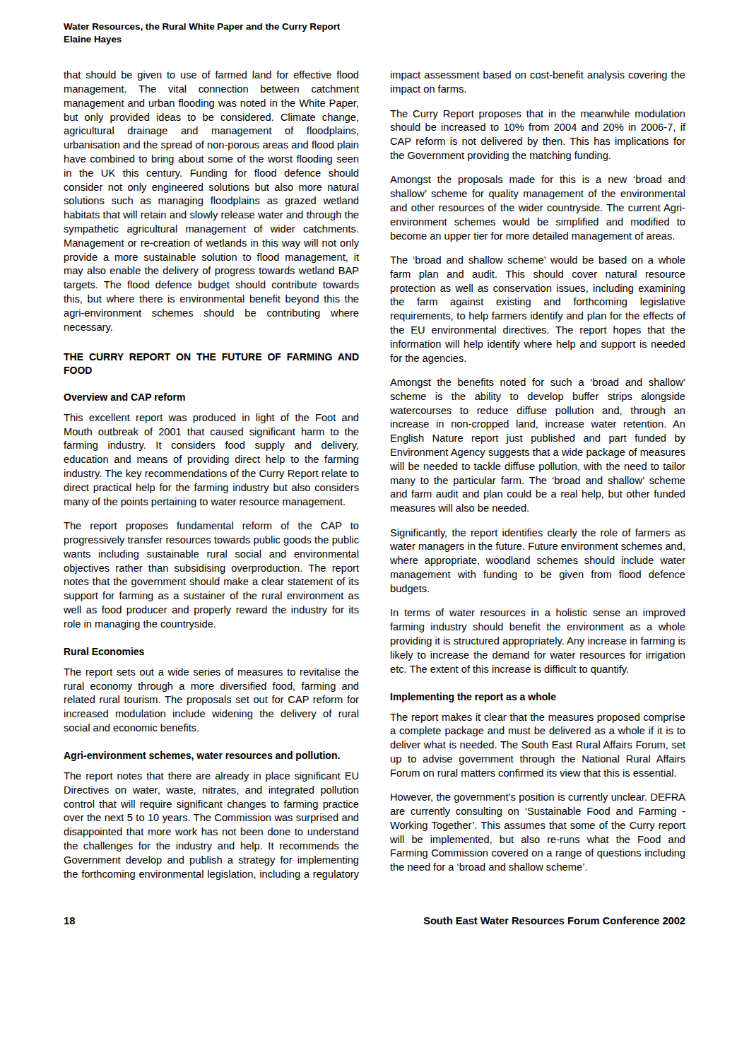Water Resources, the Rural White Paper and the Curry Report
Elaine Hayes
that should be given to use of farmed land for effective flood management. The vital connection between catchment management and urban flooding was noted in the White Paper, but only provided ideas to be considered. Climate change, agricultural drainage and management of floodplains, urbanisation and the spread of non-porous areas and flood plain have combined to bring about some of the worst flooding seen in the UK this century. Funding for flood defence should consider not only engineered solutions but also more natural solutions such as managing floodplains as grazed wetland habitats that will retain and slowly release water and through the sympathetic agricultural management of wider catchments. Management or re-creation of wetlands in this way will not only provide a more sustainable solution to flood management, it may also enable the delivery of progress towards wetland BAP targets. The flood defence budget should contribute towards this, but where there is environmental benefit beyond this the agri-environment schemes should be contributing where necessary.
The Curry Report on the Future of Farming and Food
Overview and CAP reform
This excellent report was produced in light of the Foot and Mouth outbreak of 2001 that caused significant harm to the farming industry. It considers food supply and delivery, education and means of providing direct help to the farming industry. The key recommendations of the Curry Report relate to direct practical help for the farming industry but also considers many of the points pertaining to water resource management.
The report proposes fundamental reform of the CAP to progressively transfer resources towards public goods the public wants including sustainable rural social and environmental objectives rather than subsidising overproduction. The report notes that the government should make a clear statement of its support for farming as a sustainer of the rural environment as well as food producer and properly reward the industry for its role in managing the countryside.
Rural Economies
The report sets out a wide series of measures to revitalise the rural economy through a more diversified food, farming and related rural tourism. The proposals set out for CAP reform for increased modulation include widening the delivery of rural social and economic benefits.
Agri-environment schemes, water resources and pollution.
The report notes that there are already in place significant EU Directives on water, waste, nitrates, and integrated pollution control that will require significant changes to farming practice over the next 5 to 10 years. The Commission was surprised and disappointed that more work has not been done to understand the challenges for the industry and help. It recommends the Government develop and publish a strategy for implementing the forthcoming environmental legislation, including a regulatory impact assessment based on cost-benefit analysis covering the impact on farms.
The Curry Report proposes that in the meanwhile modulation should be increased to 10% from 2004 and 20% in 2006-7, if CAP reform is not delivered by then. This has implications for the Government providing the matching funding.
Amongst the proposals made for this is a new ‘broad and shallow’ scheme for quality management of the environmental and other resources of the wider countryside. The current Agri-environment schemes would be simplified and modified to become an upper tier for more detailed management of areas.
The ‘broad and shallow scheme’ would be based on a whole farm plan and audit. This should cover natural resource protection as well as conservation issues, including examining the farm against existing and forthcoming legislative requirements, to help farmers identify and plan for the effects of the EU environmental directives. The report hopes that the information will help identify where help and support is needed for the agencies.
Amongst the benefits noted for such a ‘broad and shallow’ scheme is the ability to develop buffer strips alongside watercourses to reduce diffuse pollution and, through an increase in non-cropped land, increase water retention. An English Nature report just published and part funded by Environment Agency suggests that a wide package of measures will be needed to tackle diffuse pollution, with the need to tailor many to the particular farm. The ‘broad and shallow’ scheme and farm audit and plan could be a real help, but other funded measures will also be needed.
Significantly, the report identifies clearly the role of farmers as water managers in the future. Future environment schemes and, where appropriate, woodland schemes should include water management with funding to be given from flood defence budgets.
In terms of water resources in a holistic sense an improved farming industry should benefit the environment as a whole providing it is structured appropriately. Any increase in farming is likely to increase the demand for water resources for irrigation etc. The extent of this increase is difficult to quantify.
Implementing the report as a whole
The report makes it clear that the measures proposed comprise a complete package and must be delivered as a whole if it is to deliver what is needed. The South East Rural Affairs Forum, set up to advise government through the National Rural Affairs Forum on rural matters confirmed its view that this is essential.
However, the government’s position is currently unclear. DEFRA are currently consulting on ‘Sustainable Food and Farming - Working Together’. This assumes that some of the Curry report will be implemented, but also re-runs what the Food and Farming Commission covered on a range of questions including the need for a ‘broad and shallow scheme’.
18 South East Water Resources Forum Conference 2002